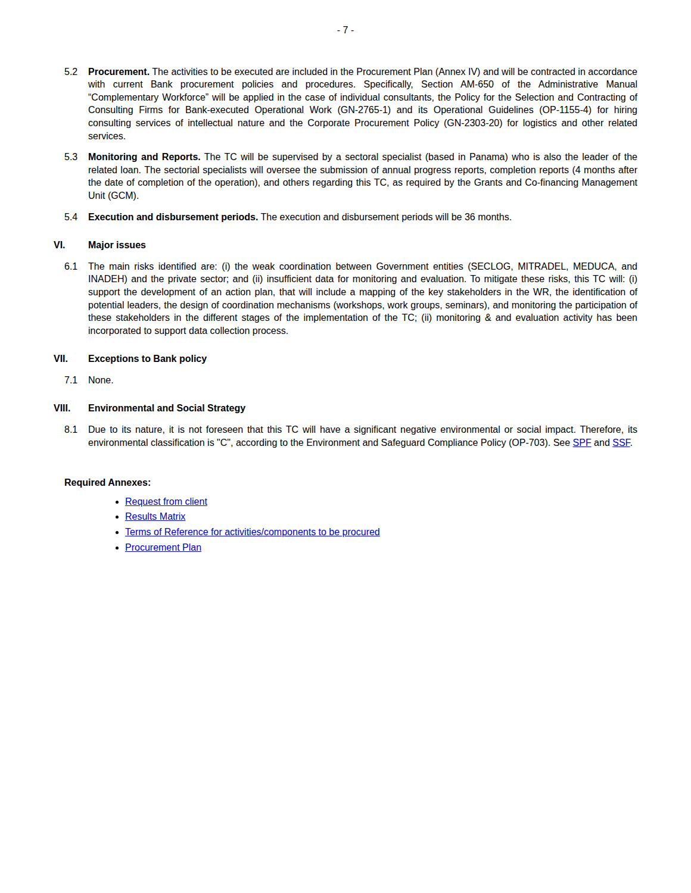- 7 -
5.2
Procurement. The activities to be executed are included in the Procurement Plan (Annex IV) and will be contracted in accordance with current Bank procurement policies and procedures. Specifically, Section AM-650 of the Administrative Manual “Complementary Workforce” will be applied in the case of individual consultants, the Policy for the Selection and Contracting of Consulting Firms for Bank-executed Operational Work (GN-2765-1) and its Operational Guidelines (OP-1155-4) for hiring consulting services of intellectual nature and the Corporate Procurement Policy (GN-2303-20) for logistics and other related services.
5.3
Monitoring and Reports. The TC will be supervised by a sectoral specialist (based in Panama) who is also the leader of the related loan. The sectorial specialists will oversee the submission of annual progress reports, completion reports (4 months after the date of completion of the operation), and others regarding this TC, as required by the Grants and Co-financing Management Unit (GCM).
5.4
Execution and disbursement periods. The execution and disbursement periods will be 36 months.
VI.
Major issues
6.1
The main risks identified are: (i) the weak coordination between Government entities (SECLOG, MITRADEL, MEDUCA, and INADEH) and the private sector; and (ii) insufficient data for monitoring and evaluation. To mitigate these risks, this TC will: (i) support the development of an action plan, that will include a mapping of the key stakeholders in the WR, the identification of potential leaders, the design of coordination mechanisms (workshops, work groups, seminars), and monitoring the participation of these stakeholders in the different stages of the implementation of the TC; (ii) monitoring & and evaluation activity has been incorporated to support data collection process.
VII.
Exceptions to Bank policy
7.1
None.
VIII.
Environmental and Social Strategy
8.1
Due to its nature, it is not foreseen that this TC will have a significant negative environmental or social impact. Therefore, its environmental classification is "C", according to the Environment and Safeguard Compliance Policy (OP-703). See SPF and SSF.
Required Annexes:
Request from client
Results Matrix
Terms of Reference for activities/components to be procured
Procurement Plan